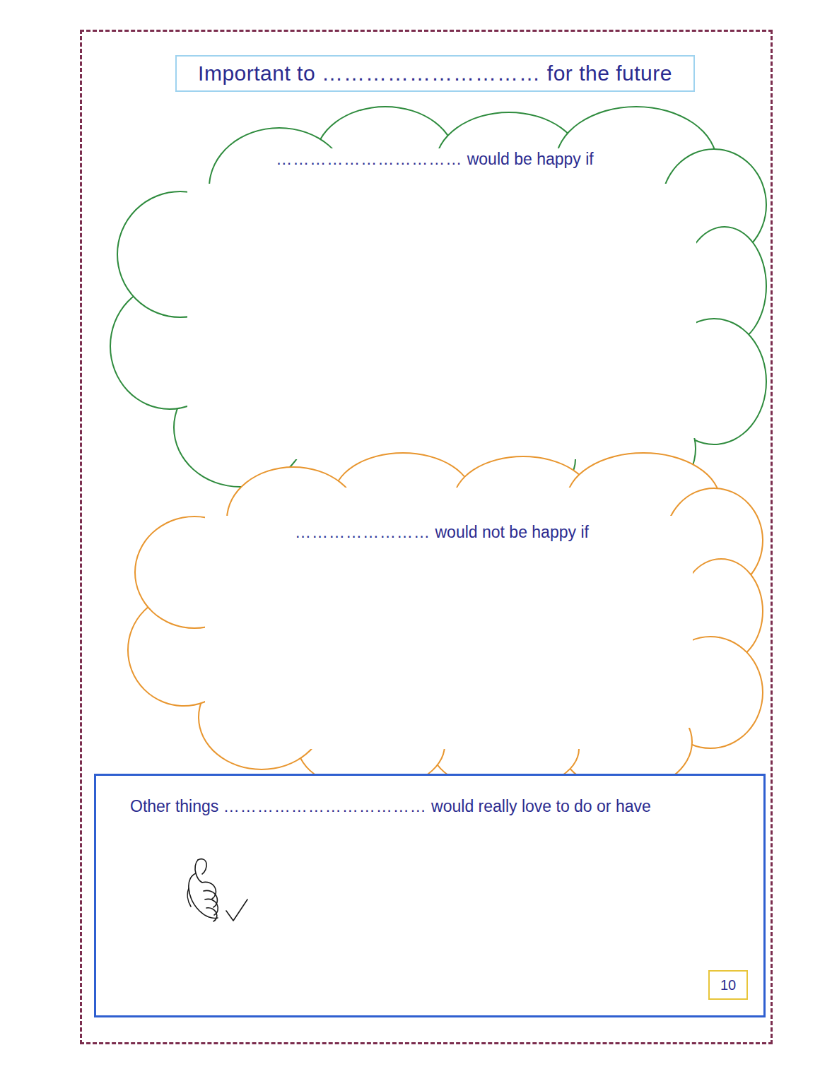Important to ………………………… for the future
…………………………… would be happy if
…………………… would not be happy if
Other things ……………………………… would really love to do or have
10